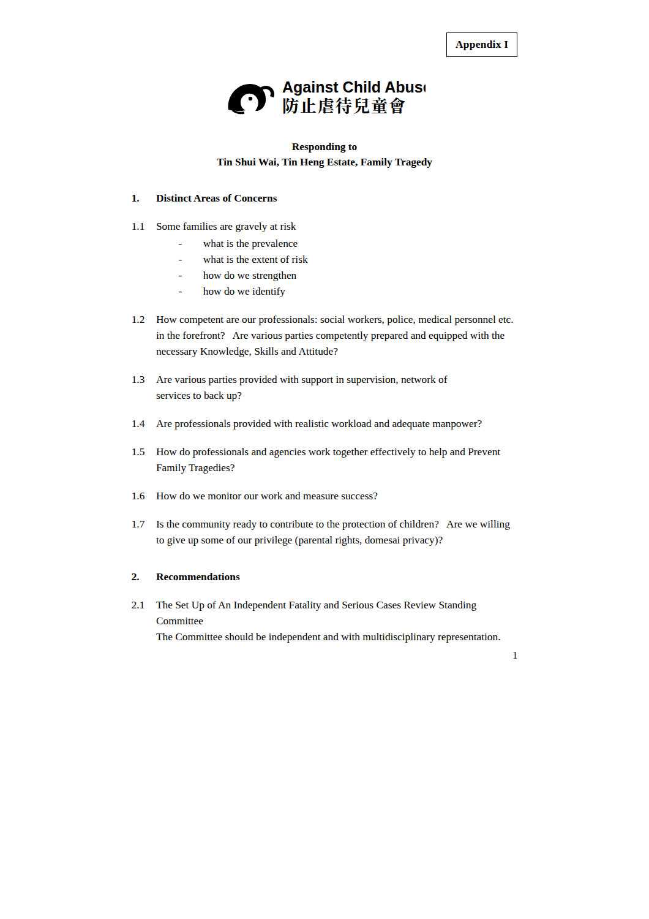Appendix I
Against Child Abuse 防止虐待兒童會
Responding to
Tin Shui Wai, Tin Heng Estate, Family Tragedy
1. Distinct Areas of Concerns
1.1
Some families are gravely at risk
what is the prevalence
what is the extent of risk
how do we strengthen
how do we identify
1.2
How competent are our professionals: social workers, police, medical personnel etc. in the forefront? Are various parties competently prepared and equipped with the necessary Knowledge, Skills and Attitude?
1.3
Are various parties provided with support in supervision, network of
services to back up?
1.4
Are professionals provided with realistic workload and adequate manpower?
1.5
How do professionals and agencies work together effectively to help and Prevent Family Tragedies?
1.6
How do we monitor our work and measure success?
1.7
Is the community ready to contribute to the protection of children? Are we willing to give up some of our privilege (parental rights, domesai privacy)?
2. Recommendations
2.1
The Set Up of An Independent Fatality and Serious Cases Review Standing Committee
The Committee should be independent and with multidisciplinary representation.
1